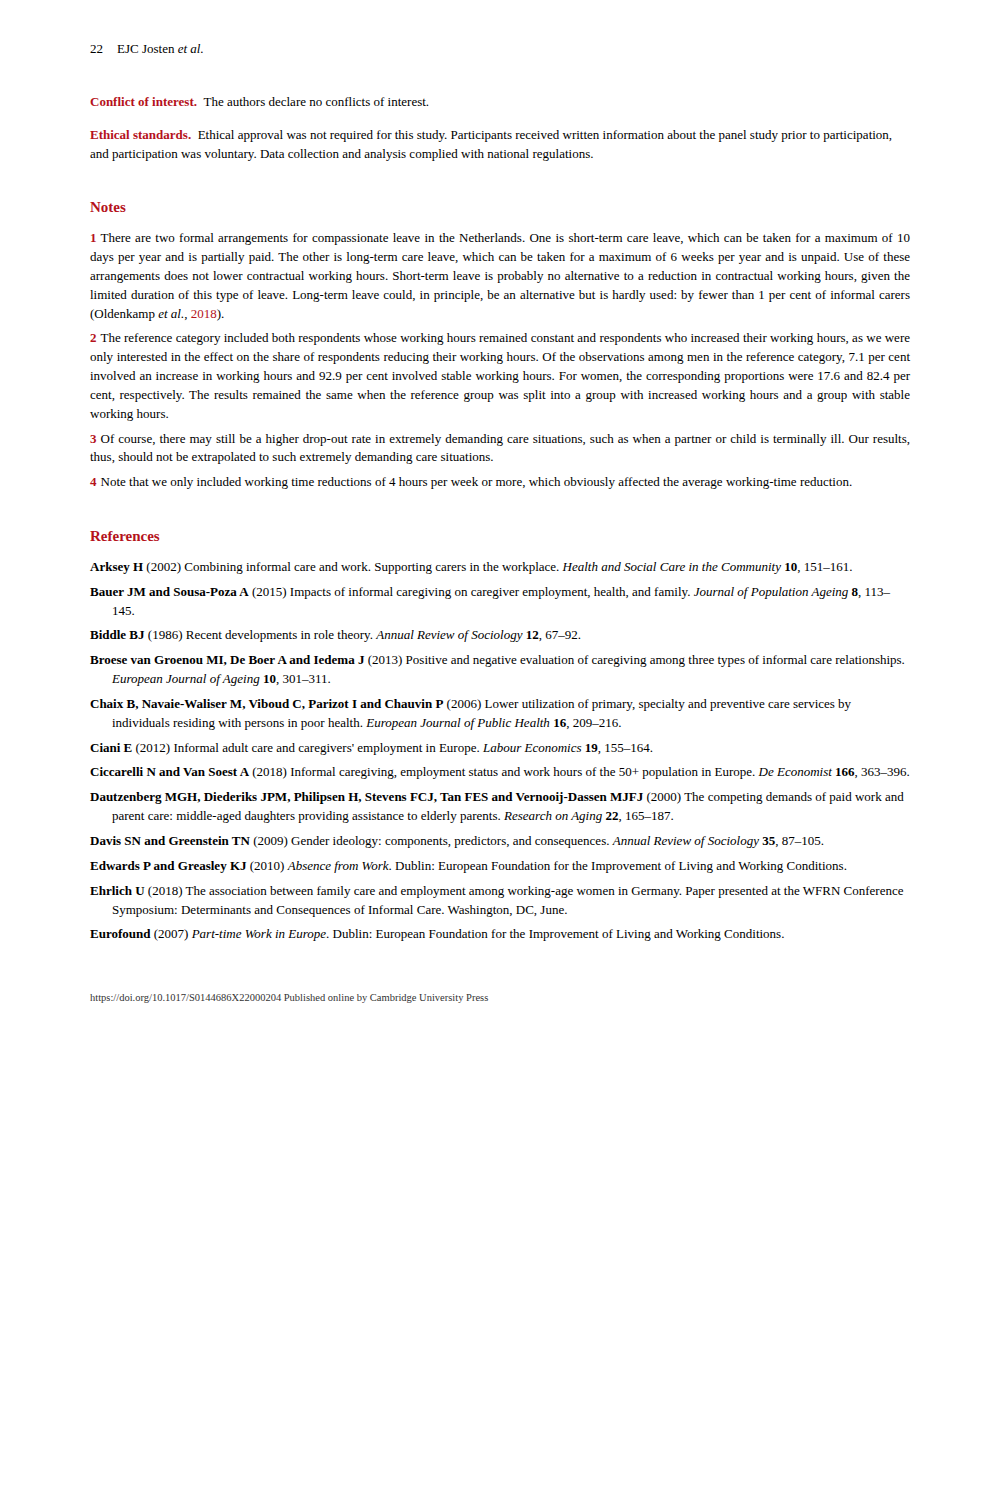22 EJC Josten et al.
Conflict of interest. The authors declare no conflicts of interest.
Ethical standards. Ethical approval was not required for this study. Participants received written information about the panel study prior to participation, and participation was voluntary. Data collection and analysis complied with national regulations.
Notes
1 There are two formal arrangements for compassionate leave in the Netherlands. One is short-term care leave, which can be taken for a maximum of 10 days per year and is partially paid. The other is long-term care leave, which can be taken for a maximum of 6 weeks per year and is unpaid. Use of these arrangements does not lower contractual working hours. Short-term leave is probably no alternative to a reduction in contractual working hours, given the limited duration of this type of leave. Long-term leave could, in principle, be an alternative but is hardly used: by fewer than 1 per cent of informal carers (Oldenkamp et al., 2018).
2 The reference category included both respondents whose working hours remained constant and respondents who increased their working hours, as we were only interested in the effect on the share of respondents reducing their working hours. Of the observations among men in the reference category, 7.1 per cent involved an increase in working hours and 92.9 per cent involved stable working hours. For women, the corresponding proportions were 17.6 and 82.4 per cent, respectively. The results remained the same when the reference group was split into a group with increased working hours and a group with stable working hours.
3 Of course, there may still be a higher drop-out rate in extremely demanding care situations, such as when a partner or child is terminally ill. Our results, thus, should not be extrapolated to such extremely demanding care situations.
4 Note that we only included working time reductions of 4 hours per week or more, which obviously affected the average working-time reduction.
References
Arksey H (2002) Combining informal care and work. Supporting carers in the workplace. Health and Social Care in the Community 10, 151–161.
Bauer JM and Sousa-Poza A (2015) Impacts of informal caregiving on caregiver employment, health, and family. Journal of Population Ageing 8, 113–145.
Biddle BJ (1986) Recent developments in role theory. Annual Review of Sociology 12, 67–92.
Broese van Groenou MI, De Boer A and Iedema J (2013) Positive and negative evaluation of caregiving among three types of informal care relationships. European Journal of Ageing 10, 301–311.
Chaix B, Navaie-Waliser M, Viboud C, Parizot I and Chauvin P (2006) Lower utilization of primary, specialty and preventive care services by individuals residing with persons in poor health. European Journal of Public Health 16, 209–216.
Ciani E (2012) Informal adult care and caregivers' employment in Europe. Labour Economics 19, 155–164.
Ciccarelli N and Van Soest A (2018) Informal caregiving, employment status and work hours of the 50+ population in Europe. De Economist 166, 363–396.
Dautzenberg MGH, Diederiks JPM, Philipsen H, Stevens FCJ, Tan FES and Vernooij-Dassen MJFJ (2000) The competing demands of paid work and parent care: middle-aged daughters providing assistance to elderly parents. Research on Aging 22, 165–187.
Davis SN and Greenstein TN (2009) Gender ideology: components, predictors, and consequences. Annual Review of Sociology 35, 87–105.
Edwards P and Greasley KJ (2010) Absence from Work. Dublin: European Foundation for the Improvement of Living and Working Conditions.
Ehrlich U (2018) The association between family care and employment among working-age women in Germany. Paper presented at the WFRN Conference Symposium: Determinants and Consequences of Informal Care. Washington, DC, June.
Eurofound (2007) Part-time Work in Europe. Dublin: European Foundation for the Improvement of Living and Working Conditions.
https://doi.org/10.1017/S0144686X22000204 Published online by Cambridge University Press